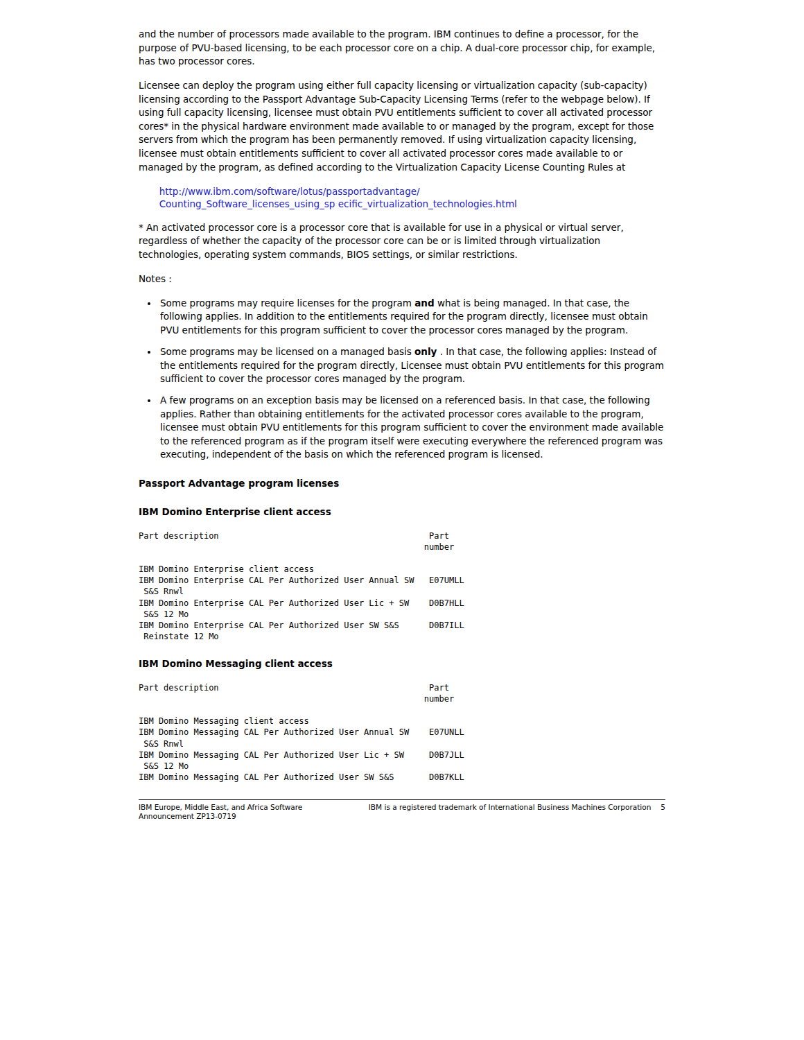and the number of processors made available to the program. IBM continues to define a processor, for the purpose of PVU-based licensing, to be each processor core on a chip. A dual-core processor chip, for example, has two processor cores.
Licensee can deploy the program using either full capacity licensing or virtualization capacity (sub-capacity) licensing according to the Passport Advantage Sub-Capacity Licensing Terms (refer to the webpage below). If using full capacity licensing, licensee must obtain PVU entitlements sufficient to cover all activated processor cores* in the physical hardware environment made available to or managed by the program, except for those servers from which the program has been permanently removed. If using virtualization capacity licensing, licensee must obtain entitlements sufficient to cover all activated processor cores made available to or managed by the program, as defined according to the Virtualization Capacity License Counting Rules at
http://www.ibm.com/software/lotus/passportadvantage/
Counting_Software_licenses_using_sp ecific_virtualization_technologies.html
* An activated processor core is a processor core that is available for use in a physical or virtual server, regardless of whether the capacity of the processor core can be or is limited through virtualization technologies, operating system commands, BIOS settings, or similar restrictions.
Notes :
Some programs may require licenses for the program and what is being managed. In that case, the following applies. In addition to the entitlements required for the program directly, licensee must obtain PVU entitlements for this program sufficient to cover the processor cores managed by the program.
Some programs may be licensed on a managed basis only . In that case, the following applies: Instead of the entitlements required for the program directly, Licensee must obtain PVU entitlements for this program sufficient to cover the processor cores managed by the program.
A few programs on an exception basis may be licensed on a referenced basis. In that case, the following applies. Rather than obtaining entitlements for the activated processor cores available to the program, licensee must obtain PVU entitlements for this program sufficient to cover the environment made available to the referenced program as if the program itself were executing everywhere the referenced program was executing, independent of the basis on which the referenced program is licensed.
Passport Advantage program licenses
IBM Domino Enterprise client access
Part description                                          Part
                                                         number

IBM Domino Enterprise client access
IBM Domino Enterprise CAL Per Authorized User Annual SW   E07UMLL
 S&S Rnwl
IBM Domino Enterprise CAL Per Authorized User Lic + SW    D0B7HLL
 S&S 12 Mo
IBM Domino Enterprise CAL Per Authorized User SW S&S      D0B7ILL
 Reinstate 12 Mo
IBM Domino Messaging client access
Part description                                          Part
                                                         number

IBM Domino Messaging client access
IBM Domino Messaging CAL Per Authorized User Annual SW    E07UNLL
 S&S Rnwl
IBM Domino Messaging CAL Per Authorized User Lic + SW     D0B7JLL
 S&S 12 Mo
IBM Domino Messaging CAL Per Authorized User SW S&S       D0B7KLL
IBM Europe, Middle East, and Africa Software
Announcement ZP13-0719
IBM is a registered trademark of International Business Machines Corporation5